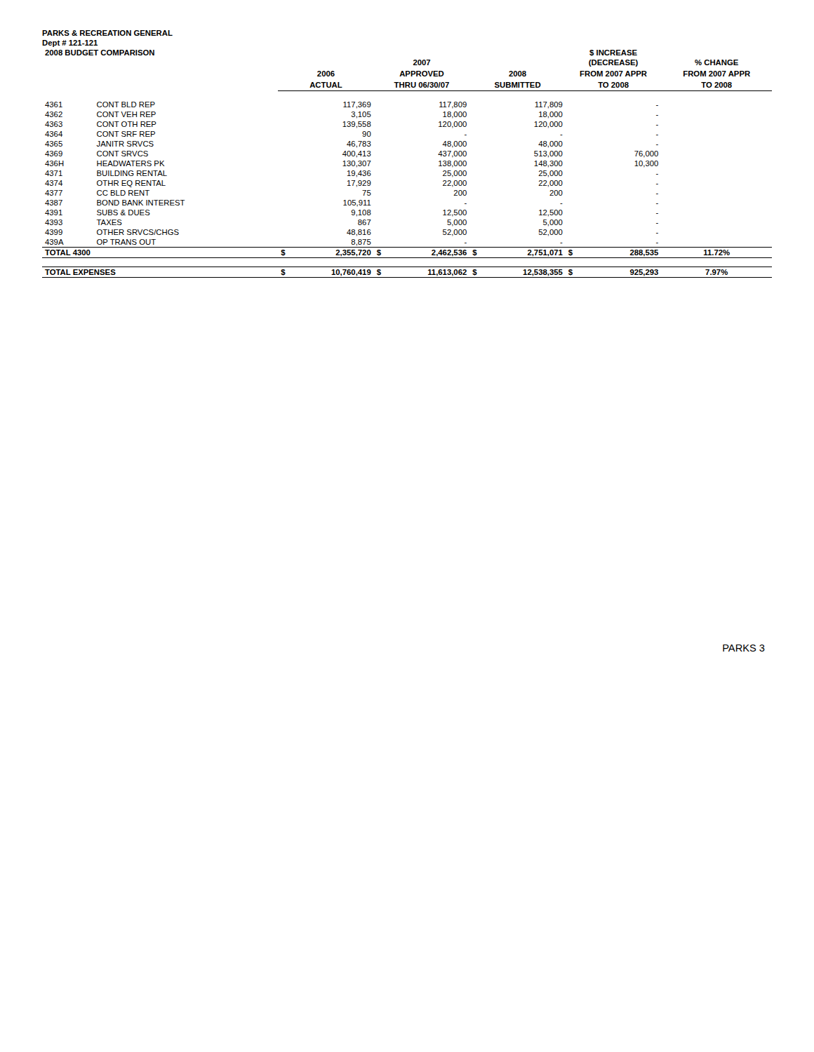PARKS & RECREATION GENERAL
Dept # 121-121
| 2008 BUDGET COMPARISON | | | | $ INCREASE | |
| --- | --- | --- | --- | --- | --- |
| | | | 2007 | | (DECREASE) | % CHANGE |
| | | 2006 | APPROVED | 2008 | FROM 2007 APPR | FROM 2007 APPR |
| | | ACTUAL | THRU 06/30/07 | SUBMITTED | TO 2008 | TO 2008 |
| 4361 | CONT BLD REP | 117,369 | 117,809 | 117,809 | - | |
| 4362 | CONT VEH REP | 3,105 | 18,000 | 18,000 | - | |
| 4363 | CONT OTH REP | 139,558 | 120,000 | 120,000 | - | |
| 4364 | CONT SRF REP | 90 | - | - | - | |
| 4365 | JANITR SRVCS | 46,783 | 48,000 | 48,000 | - | |
| 4369 | CONT SRVCS | 400,413 | 437,000 | 513,000 | 76,000 | |
| 436H | HEADWATERS PK | 130,307 | 138,000 | 148,300 | 10,300 | |
| 4371 | BUILDING RENTAL | 19,436 | 25,000 | 25,000 | - | |
| 4374 | OTHR EQ RENTAL | 17,929 | 22,000 | 22,000 | - | |
| 4377 | CC BLD RENT | 75 | 200 | 200 | - | |
| 4387 | BOND BANK INTEREST | 105,911 | - | - | - | |
| 4391 | SUBS & DUES | 9,108 | 12,500 | 12,500 | - | |
| 4393 | TAXES | 867 | 5,000 | 5,000 | - | |
| 4399 | OTHER SRVCS/CHGS | 48,816 | 52,000 | 52,000 | - | |
| 439A | OP TRANS OUT | 8,875 | - | - | - | |
| TOTAL 4300 | $ 2,355,720 | $ 2,462,536 | $ 2,751,071 | $ 288,535 | 11.72% |
| TOTAL EXPENSES | $ 10,760,419 | $ 11,613,062 | $ 12,538,355 | $ 925,293 | 7.97% |
PARKS 3